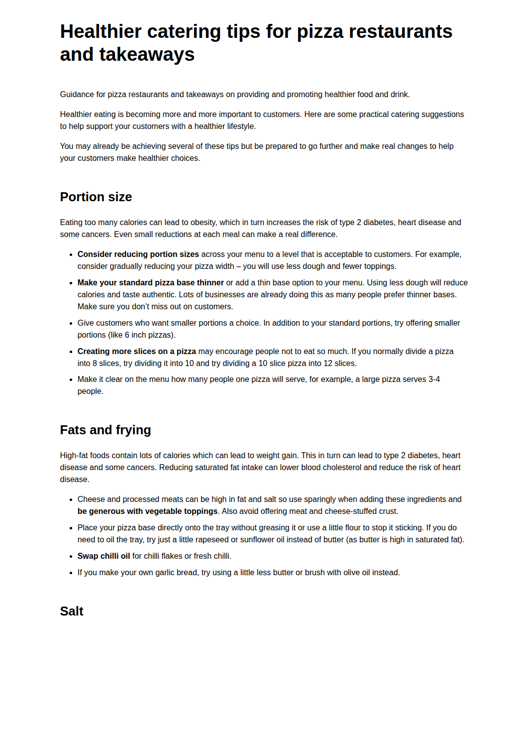Healthier catering tips for pizza restaurants and takeaways
Guidance for pizza restaurants and takeaways on providing and promoting healthier food and drink.
Healthier eating is becoming more and more important to customers. Here are some practical catering suggestions to help support your customers with a healthier lifestyle.
You may already be achieving several of these tips but be prepared to go further and make real changes to help your customers make healthier choices.
Portion size
Eating too many calories can lead to obesity, which in turn increases the risk of type 2 diabetes, heart disease and some cancers. Even small reductions at each meal can make a real difference.
Consider reducing portion sizes across your menu to a level that is acceptable to customers. For example, consider gradually reducing your pizza width – you will use less dough and fewer toppings.
Make your standard pizza base thinner or add a thin base option to your menu. Using less dough will reduce calories and taste authentic. Lots of businesses are already doing this as many people prefer thinner bases. Make sure you don’t miss out on customers.
Give customers who want smaller portions a choice. In addition to your standard portions, try offering smaller portions (like 6 inch pizzas).
Creating more slices on a pizza may encourage people not to eat so much. If you normally divide a pizza into 8 slices, try dividing it into 10 and try dividing a 10 slice pizza into 12 slices.
Make it clear on the menu how many people one pizza will serve, for example, a large pizza serves 3-4 people.
Fats and frying
High-fat foods contain lots of calories which can lead to weight gain. This in turn can lead to type 2 diabetes, heart disease and some cancers. Reducing saturated fat intake can lower blood cholesterol and reduce the risk of heart disease.
Cheese and processed meats can be high in fat and salt so use sparingly when adding these ingredients and be generous with vegetable toppings. Also avoid offering meat and cheese-stuffed crust.
Place your pizza base directly onto the tray without greasing it or use a little flour to stop it sticking. If you do need to oil the tray, try just a little rapeseed or sunflower oil instead of butter (as butter is high in saturated fat).
Swap chilli oil for chilli flakes or fresh chilli.
If you make your own garlic bread, try using a little less butter or brush with olive oil instead.
Salt